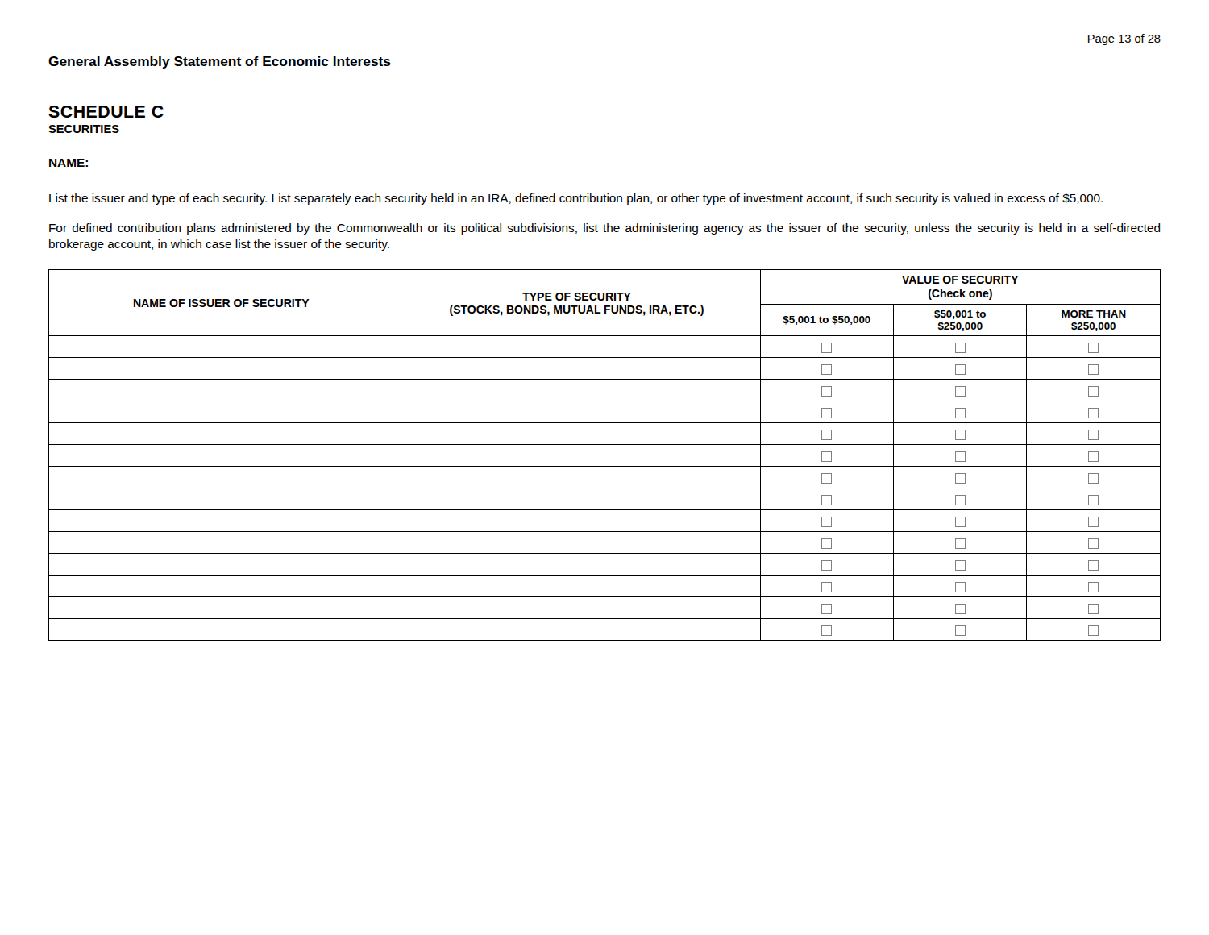Page 13 of 28
General Assembly Statement of Economic Interests
SCHEDULE C
SECURITIES
NAME:
List the issuer and type of each security. List separately each security held in an IRA, defined contribution plan, or other type of investment account, if such security is valued in excess of $5,000.
For defined contribution plans administered by the Commonwealth or its political subdivisions, list the administering agency as the issuer of the security, unless the security is held in a self-directed brokerage account, in which case list the issuer of the security.
| NAME OF ISSUER OF SECURITY | TYPE OF SECURITY (STOCKS, BONDS, MUTUAL FUNDS, IRA, ETC.) | VALUE OF SECURITY (Check one) |
| --- | --- | --- |
| $5,001 to $50,000 | $50,001 to $250,000 | MORE THAN $250,000 |